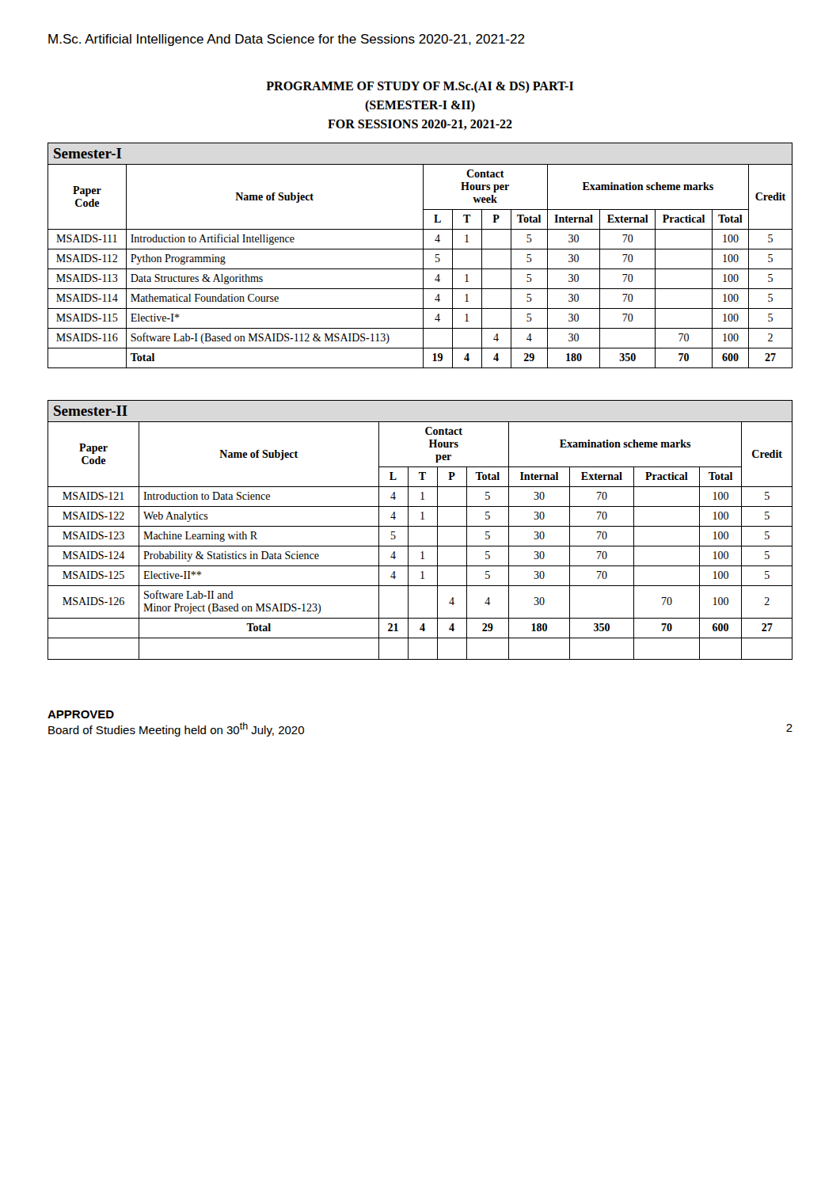M.Sc. Artificial Intelligence And Data Science for the Sessions 2020-21, 2021-22
PROGRAMME OF STUDY OF M.Sc.(AI & DS) PART-I
(SEMESTER-I &II)
FOR SESSIONS 2020-21, 2021-22
Semester-I
| Paper Code | Name of Subject | Contact Hours per week | Examination scheme marks | Credit |
| --- | --- | --- | --- | --- |
| L | T | P | Total | Internal | External | Practical | Total |
| MSAIDS-111 | Introduction to Artificial Intelligence | 4 | 1 | | 5 | 30 | 70 | | 100 | 5 |
| MSAIDS-112 | Python Programming | 5 | | | 5 | 30 | 70 | | 100 | 5 |
| MSAIDS-113 | Data Structures & Algorithms | 4 | 1 | | 5 | 30 | 70 | | 100 | 5 |
| MSAIDS-114 | Mathematical Foundation Course | 4 | 1 | | 5 | 30 | 70 | | 100 | 5 |
| MSAIDS-115 | Elective-I* | 4 | 1 | | 5 | 30 | 70 | | 100 | 5 |
| MSAIDS-116 | Software Lab-I (Based on MSAIDS-112 & MSAIDS-113) | | | 4 | 4 | 30 | | 70 | 100 | 2 |
| | Total | 19 | 4 | 4 | 29 | 180 | 350 | 70 | 600 | 27 |
Semester-II
| Paper Code | Name of Subject | Contact Hours per | Examination scheme marks | Credit |
| --- | --- | --- | --- | --- |
| L | T | P | Total | Internal | External | Practical | Total |
| MSAIDS-121 | Introduction to Data Science | 4 | 1 | | 5 | 30 | 70 | | 100 | 5 |
| MSAIDS-122 | Web Analytics | 4 | 1 | | 5 | 30 | 70 | | 100 | 5 |
| MSAIDS-123 | Machine Learning with R | 5 | | | 5 | 30 | 70 | | 100 | 5 |
| MSAIDS-124 | Probability & Statistics in Data Science | 4 | 1 | | 5 | 30 | 70 | | 100 | 5 |
| MSAIDS-125 | Elective-II** | 4 | 1 | | 5 | 30 | 70 | | 100 | 5 |
| MSAIDS-126 | Software Lab-II and Minor Project (Based on MSAIDS-123) | | | 4 | 4 | 30 | | 70 | 100 | 2 |
| | Total | 21 | 4 | 4 | 29 | 180 | 350 | 70 | 600 | 27 |
APPROVED
Board of Studies Meeting held on 30th July, 2020 2